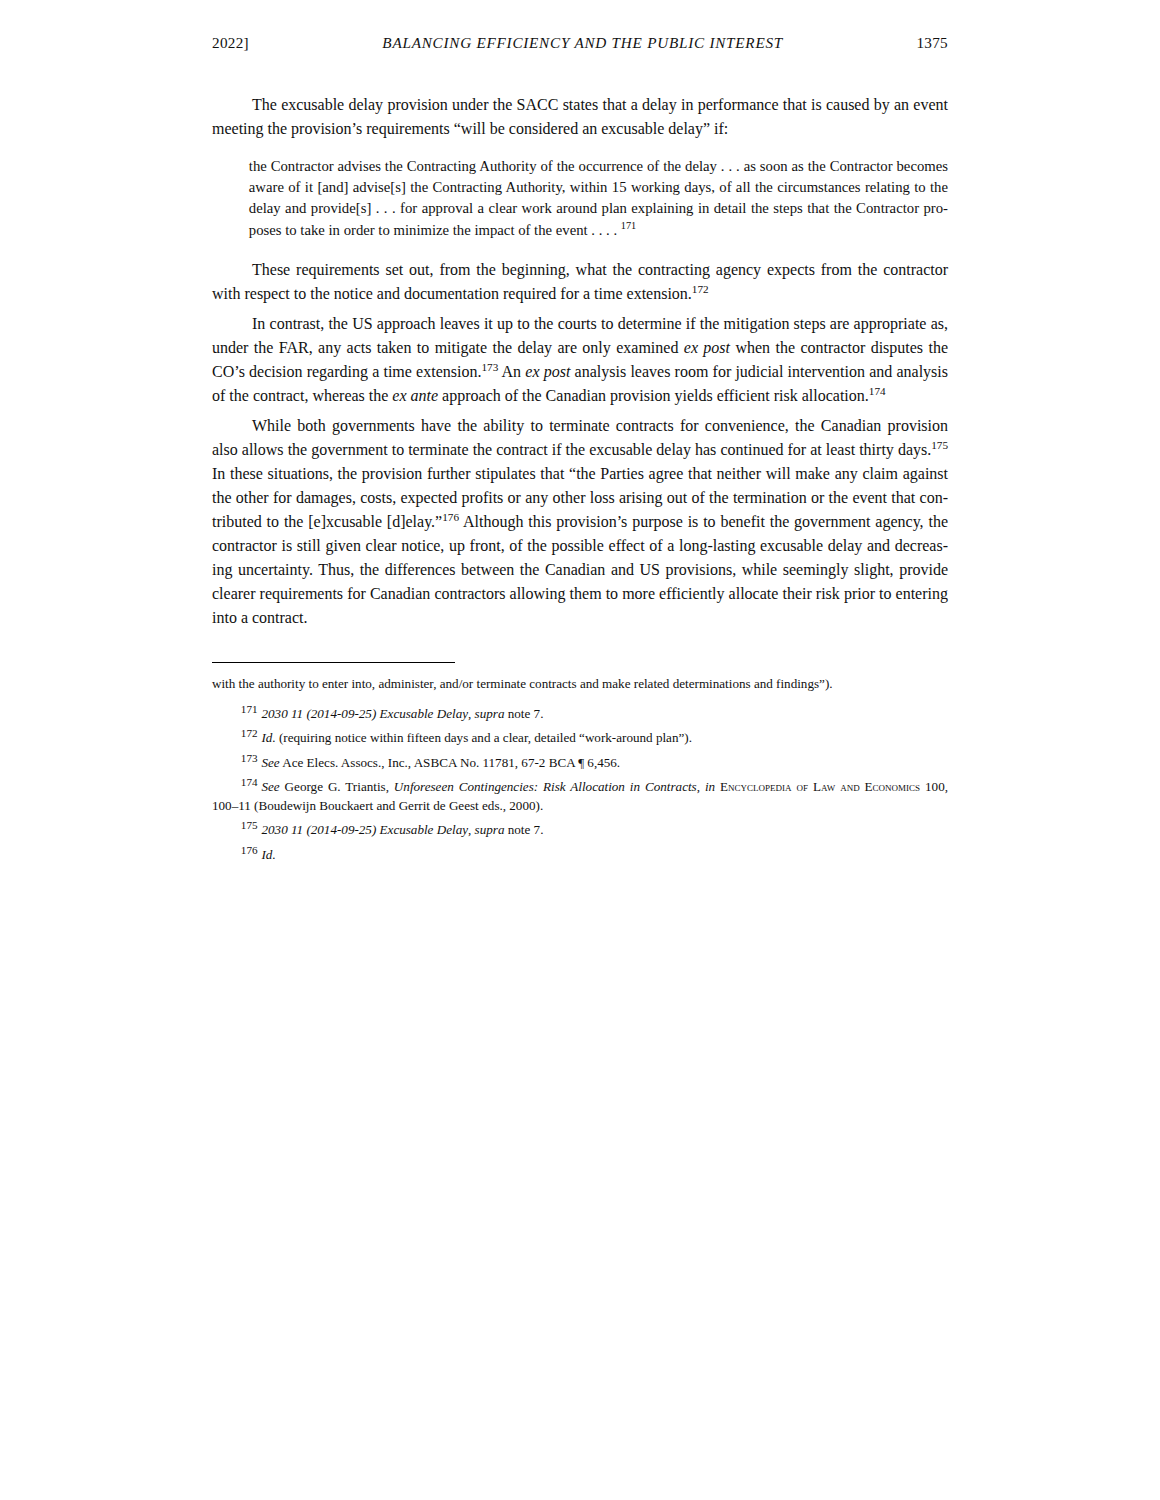2022] Balancing Efficiency and the Public Interest 1375
The excusable delay provision under the SACC states that a delay in performance that is caused by an event meeting the provision’s requirements “will be considered an excusable delay” if:
the Contractor advises the Contracting Authority of the occurrence of the delay . . . as soon as the Contractor becomes aware of it [and] advise[s] the Contracting Authority, within 15 working days, of all the circumstances relating to the delay and provide[s] . . . for approval a clear work around plan explaining in detail the steps that the Contractor proposes to take in order to minimize the impact of the event . . . . 171
These requirements set out, from the beginning, what the contracting agency expects from the contractor with respect to the notice and documentation required for a time extension.172
In contrast, the US approach leaves it up to the courts to determine if the mitigation steps are appropriate as, under the FAR, any acts taken to mitigate the delay are only examined ex post when the contractor disputes the CO’s decision regarding a time extension.173 An ex post analysis leaves room for judicial intervention and analysis of the contract, whereas the ex ante approach of the Canadian provision yields efficient risk allocation.174
While both governments have the ability to terminate contracts for convenience, the Canadian provision also allows the government to terminate the contract if the excusable delay has continued for at least thirty days.175 In these situations, the provision further stipulates that “the Parties agree that neither will make any claim against the other for damages, costs, expected profits or any other loss arising out of the termination or the event that contributed to the [e]xcusable [d]elay.”176 Although this provision’s purpose is to benefit the government agency, the contractor is still given clear notice, up front, of the possible effect of a long-lasting excusable delay and decreasing uncertainty. Thus, the differences between the Canadian and US provisions, while seemingly slight, provide clearer requirements for Canadian contractors allowing them to more efficiently allocate their risk prior to entering into a contract.
with the authority to enter into, administer, and/or terminate contracts and make related determinations and findings”).
1712030 11 (2014-09-25) Excusable Delay, supra note 7.
172 Id. (requiring notice within fifteen days and a clear, detailed “work-around plan”).
173 See Ace Elecs. Assocs., Inc., ASBCA No. 11781, 67-2 BCA ¶ 6,456.
174 See George G. Triantis, Unforeseen Contingencies: Risk Allocation in Contracts, in Encyclopedia of Law and Economics 100, 100–11 (Boudewijn Bouckaert and Gerrit de Geest eds., 2000).
1752030 11 (2014-09-25) Excusable Delay, supra note 7.
176 Id.